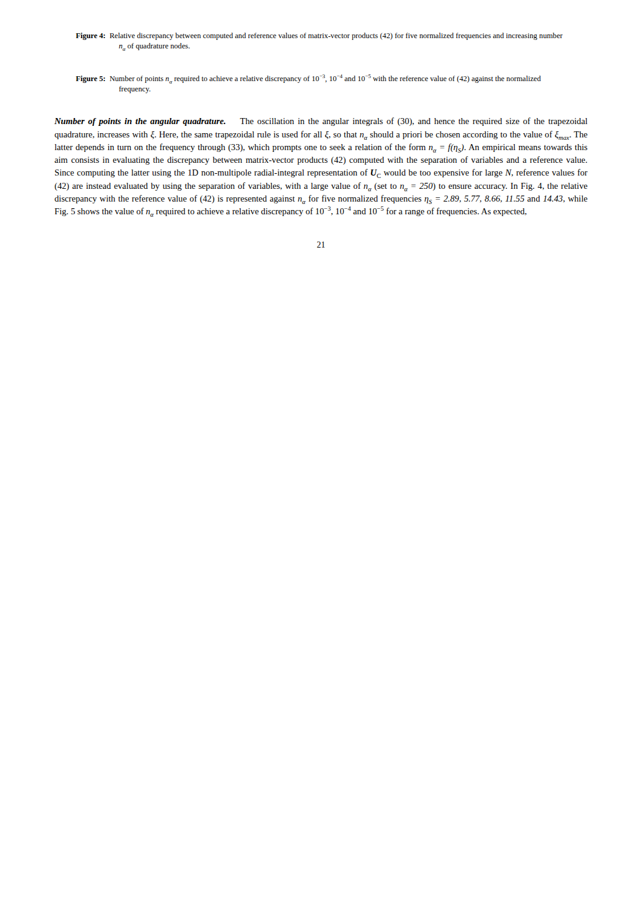Figure 4: Relative discrepancy between computed and reference values of matrix-vector products (42) for five normalized frequencies and increasing number nα of quadrature nodes.
Figure 5: Number of points nα required to achieve a relative discrepancy of 10−3, 10−4 and 10−5 with the reference value of (42) against the normalized frequency.
Number of points in the angular quadrature. The oscillation in the angular integrals of (30), and hence the required size of the trapezoidal quadrature, increases with ξ. Here, the same trapezoidal rule is used for all ξ, so that nα should a priori be chosen according to the value of ξmax. The latter depends in turn on the frequency through (33), which prompts one to seek a relation of the form nα = f(ηS). An empirical means towards this aim consists in evaluating the discrepancy between matrix-vector products (42) computed with the separation of variables and a reference value. Since computing the latter using the 1D non-multipole radial-integral representation of UC would be too expensive for large N, reference values for (42) are instead evaluated by using the separation of variables, with a large value of nα (set to nα = 250) to ensure accuracy. In Fig. 4, the relative discrepancy with the reference value of (42) is represented against nα for five normalized frequencies ηS = 2.89, 5.77, 8.66, 11.55 and 14.43, while Fig. 5 shows the value of nα required to achieve a relative discrepancy of 10−3, 10−4 and 10−5 for a range of frequencies. As expected,
21